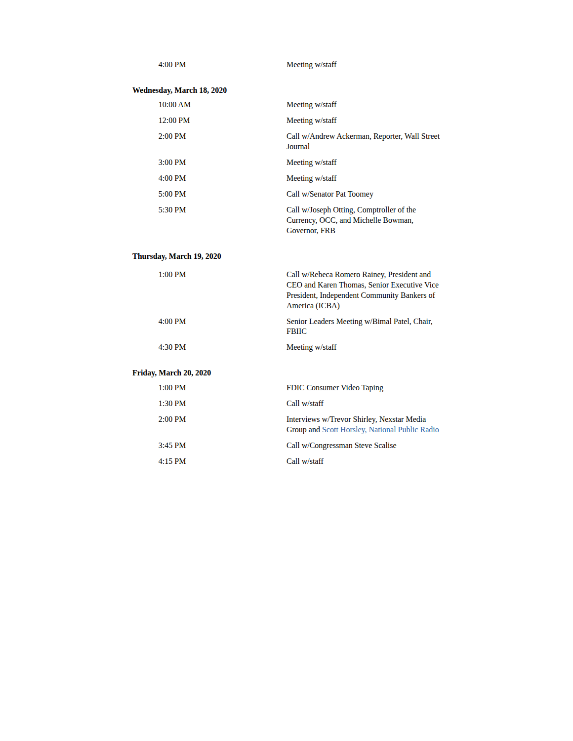| 4:00 PM | Meeting w/staff |
Wednesday, March 18, 2020
| 10:00 AM | Meeting w/staff |
| 12:00 PM | Meeting w/staff |
| 2:00 PM | Call w/Andrew Ackerman, Reporter, Wall Street Journal |
| 3:00 PM | Meeting w/staff |
| 4:00 PM | Meeting w/staff |
| 5:00 PM | Call w/Senator Pat Toomey |
| 5:30 PM | Call w/Joseph Otting, Comptroller of the Currency, OCC, and Michelle Bowman, Governor, FRB |
Thursday, March 19, 2020
| 1:00 PM | Call w/Rebeca Romero Rainey, President and CEO and Karen Thomas, Senior Executive Vice President, Independent Community Bankers of America (ICBA) |
| 4:00 PM | Senior Leaders Meeting w/Bimal Patel, Chair, FBIIC |
| 4:30 PM | Meeting w/staff |
Friday, March 20, 2020
| 1:00 PM | FDIC Consumer Video Taping |
| 1:30 PM | Call w/staff |
| 2:00 PM | Interviews w/Trevor Shirley, Nexstar Media Group and Scott Horsley, National Public Radio |
| 3:45 PM | Call w/Congressman Steve Scalise |
| 4:15 PM | Call w/staff |